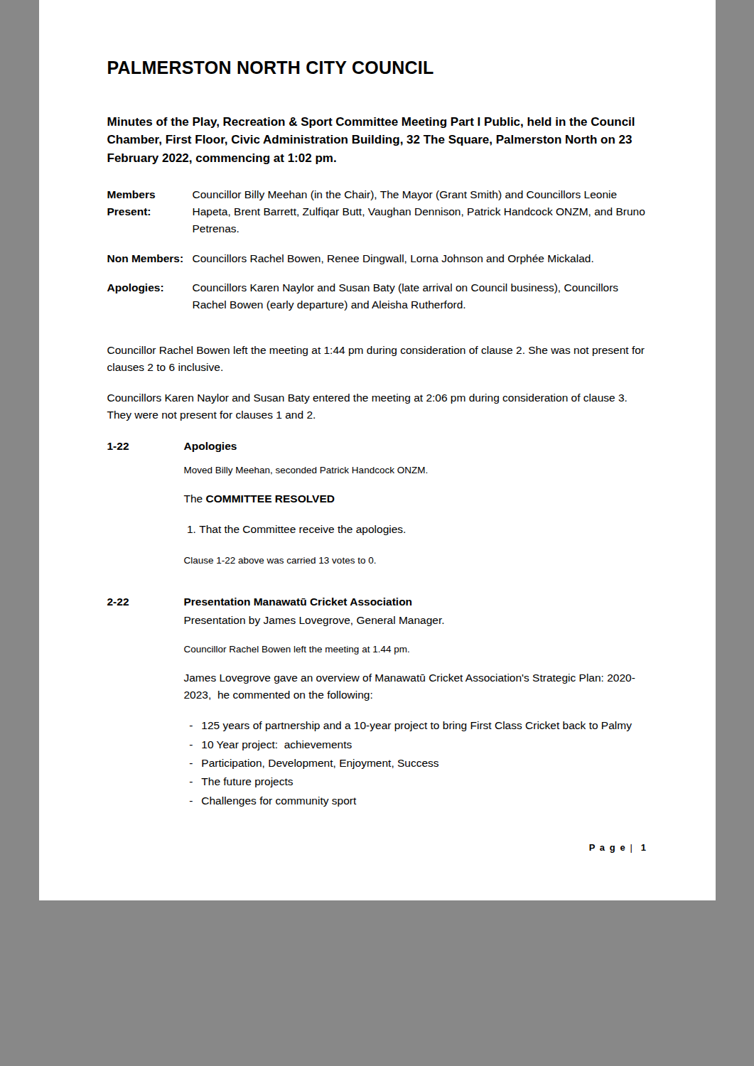PALMERSTON NORTH CITY COUNCIL
Minutes of the Play, Recreation & Sport Committee Meeting Part I Public, held in the Council Chamber, First Floor, Civic Administration Building, 32 The Square, Palmerston North on 23 February 2022, commencing at 1:02 pm.
| Members Present: | Councillor Billy Meehan (in the Chair), The Mayor (Grant Smith) and Councillors Leonie Hapeta, Brent Barrett, Zulfiqar Butt, Vaughan Dennison, Patrick Handcock ONZM, and Bruno Petrenas. |
| Non Members: | Councillors Rachel Bowen, Renee Dingwall, Lorna Johnson and Orphée Mickalad. |
| Apologies: | Councillors Karen Naylor and Susan Baty (late arrival on Council business), Councillors Rachel Bowen (early departure) and Aleisha Rutherford. |
Councillor Rachel Bowen left the meeting at 1:44 pm during consideration of clause 2. She was not present for clauses 2 to 6 inclusive.
Councillors Karen Naylor and Susan Baty entered the meeting at 2:06 pm during consideration of clause 3. They were not present for clauses 1 and 2.
1-22
Apologies
Moved Billy Meehan, seconded Patrick Handcock ONZM.
The COMMITTEE RESOLVED
That the Committee receive the apologies.
Clause 1-22 above was carried 13 votes to 0.
2-22
Presentation Manawatū Cricket Association
Presentation by James Lovegrove, General Manager.
Councillor Rachel Bowen left the meeting at 1.44 pm.
James Lovegrove gave an overview of Manawatū Cricket Association's Strategic Plan: 2020-2023, he commented on the following:
125 years of partnership and a 10-year project to bring First Class Cricket back to Palmy
10 Year project: achievements
Participation, Development, Enjoyment, Success
The future projects
Challenges for community sport
P a g e | 1